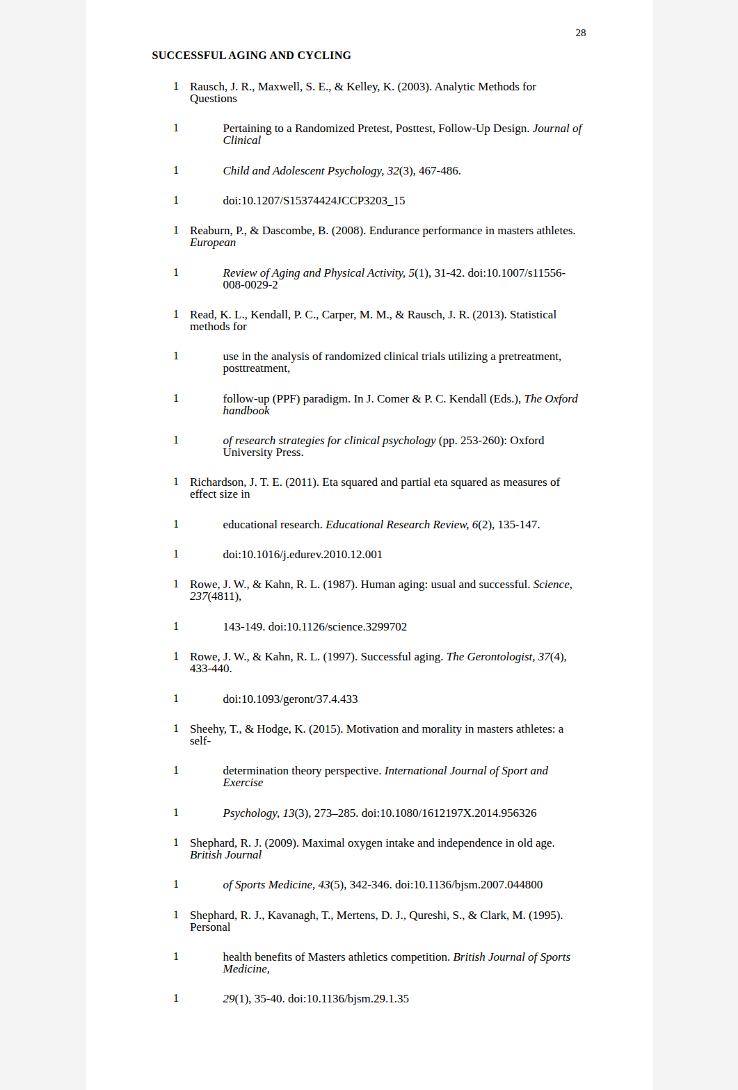28
SUCCESSFUL AGING AND CYCLING
Rausch, J. R., Maxwell, S. E., & Kelley, K. (2003). Analytic Methods for Questions
Pertaining to a Randomized Pretest, Posttest, Follow-Up Design. Journal of Clinical
Child and Adolescent Psychology, 32(3), 467-486.
doi:10.1207/S15374424JCCP3203_15
Reaburn, P., & Dascombe, B. (2008). Endurance performance in masters athletes. European
Review of Aging and Physical Activity, 5(1), 31-42. doi:10.1007/s11556-008-0029-2
Read, K. L., Kendall, P. C., Carper, M. M., & Rausch, J. R. (2013). Statistical methods for
use in the analysis of randomized clinical trials utilizing a pretreatment, posttreatment,
follow-up (PPF) paradigm. In J. Comer & P. C. Kendall (Eds.), The Oxford handbook
of research strategies for clinical psychology (pp. 253-260): Oxford University Press.
Richardson, J. T. E. (2011). Eta squared and partial eta squared as measures of effect size in
educational research. Educational Research Review, 6(2), 135-147.
doi:10.1016/j.edurev.2010.12.001
Rowe, J. W., & Kahn, R. L. (1987). Human aging: usual and successful. Science, 237(4811),
143-149. doi:10.1126/science.3299702
Rowe, J. W., & Kahn, R. L. (1997). Successful aging. The Gerontologist, 37(4), 433-440.
doi:10.1093/geront/37.4.433
Sheehy, T., & Hodge, K. (2015). Motivation and morality in masters athletes: a self-
determination theory perspective. International Journal of Sport and Exercise
Psychology, 13(3), 273–285. doi:10.1080/1612197X.2014.956326
Shephard, R. J. (2009). Maximal oxygen intake and independence in old age. British Journal
of Sports Medicine, 43(5), 342-346. doi:10.1136/bjsm.2007.044800
Shephard, R. J., Kavanagh, T., Mertens, D. J., Qureshi, S., & Clark, M. (1995). Personal
health benefits of Masters athletics competition. British Journal of Sports Medicine,
29(1), 35-40. doi:10.1136/bjsm.29.1.35